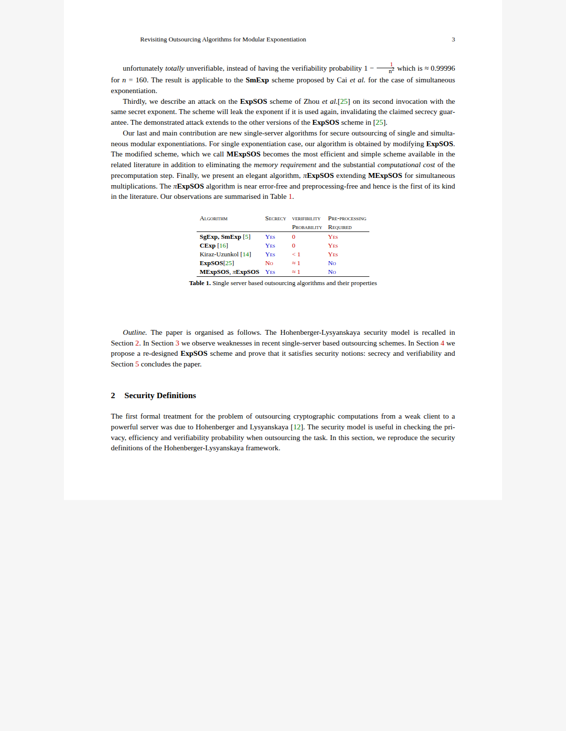Revisiting Outsourcing Algorithms for Modular Exponentiation 3
unfortunately totally unverifiable, instead of having the verifiability probability 1 − 1 n2 which is ≈ 0.99996 for n = 160. The result is applicable to the SmExp scheme proposed by Cai et al. for the case of simultaneous exponentiation.
Thirdly, we describe an attack on the ExpSOS scheme of Zhou et al.[25] on its second invocation with the same secret exponent. The scheme will leak the exponent if it is used again, invalidating the claimed secrecy guarantee. The demonstrated attack extends to the other versions of the ExpSOS scheme in [25].
Our last and main contribution are new single-server algorithms for secure outsourcing of single and simultaneous modular exponentiations. For single exponentiation case, our algorithm is obtained by modifying ExpSOS. The modified scheme, which we call MExpSOS becomes the most efficient and simple scheme available in the related literature in addition to eliminating the memory requirement and the substantial computational cost of the precomputation step. Finally, we present an elegant algorithm, πExpSOS extending MExpSOS for simultaneous multiplications. The πExpSOS algorithm is near error-free and preprocessing-free and hence is the first of its kind in the literature. Our observations are summarised in Table 1.
| Algorithm | Secrecy | verifibility | Pre-processing |
| --- | --- | --- | --- |
| | | Probability | Required |
| SgExp, SmExp [ 5 ] | Yes | 0 | Yes |
| CExp [ 16 ] | Yes | 0 | Yes |
| Kiraz-Uzunkol [ 14 ] | Yes | < 1 | Yes |
| ExpSOS [ 25 ] | No | ≈ 1 | No |
| MExpSOS , π ExpSOS | Yes | ≈ 1 | No |
Table 1. Single server based outsourcing algorithms and their properties
Outline. The paper is organised as follows. The Hohenberger-Lysyanskaya security model is recalled in Section 2. In Section 3 we observe weaknesses in recent single-server based outsourcing schemes. In Section 4 we propose a re-designed ExpSOS scheme and prove that it satisfies security notions: secrecy and verifiability and Section 5 concludes the paper.
2 Security Definitions
The first formal treatment for the problem of outsourcing cryptographic computations from a weak client to a powerful server was due to Hohenberger and Lysyanskaya [12]. The security model is useful in checking the privacy, efficiency and verifiability probability when outsourcing the task. In this section, we reproduce the security definitions of the Hohenberger-Lysyanskaya framework.